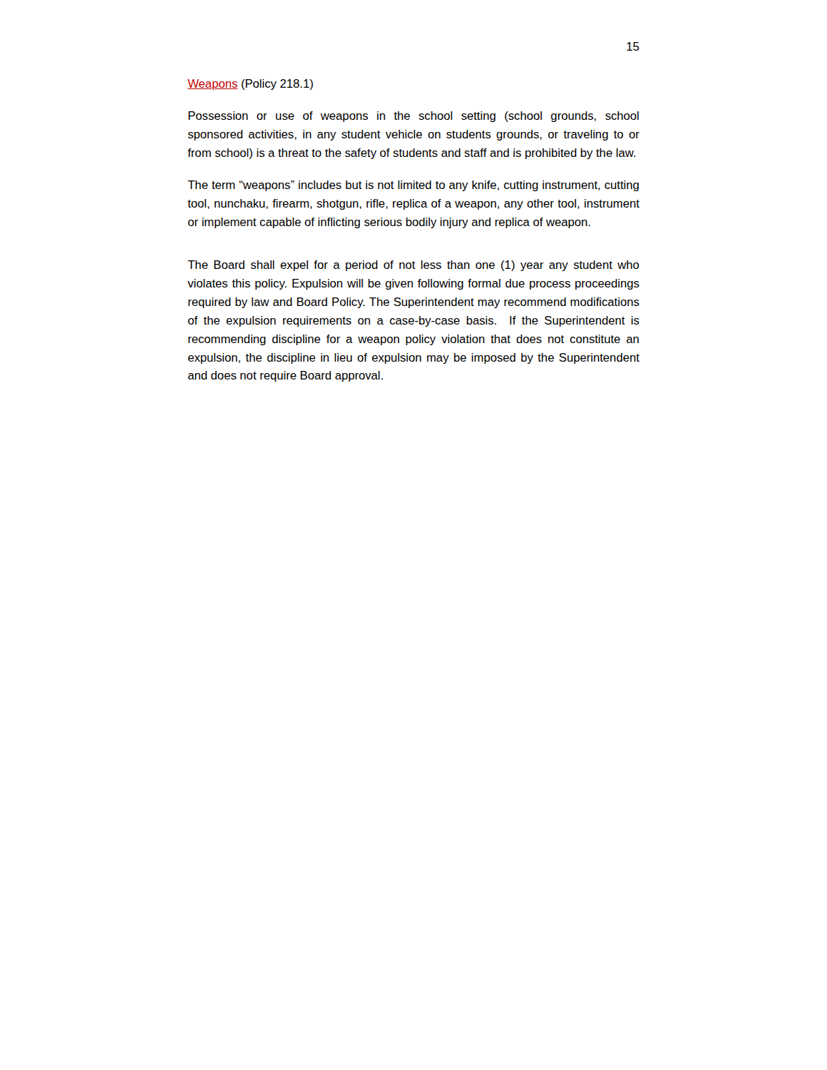15
Weapons (Policy 218.1)
Possession or use of weapons in the school setting (school grounds, school sponsored activities, in any student vehicle on students grounds, or traveling to or from school) is a threat to the safety of students and staff and is prohibited by the law.
The term “weapons” includes but is not limited to any knife, cutting instrument, cutting tool, nunchaku, firearm, shotgun, rifle, replica of a weapon, any other tool, instrument or implement capable of inflicting serious bodily injury and replica of weapon.
The Board shall expel for a period of not less than one (1) year any student who violates this policy. Expulsion will be given following formal due process proceedings required by law and Board Policy. The Superintendent may recommend modifications of the expulsion requirements on a case-by-case basis. If the Superintendent is recommending discipline for a weapon policy violation that does not constitute an expulsion, the discipline in lieu of expulsion may be imposed by the Superintendent and does not require Board approval.